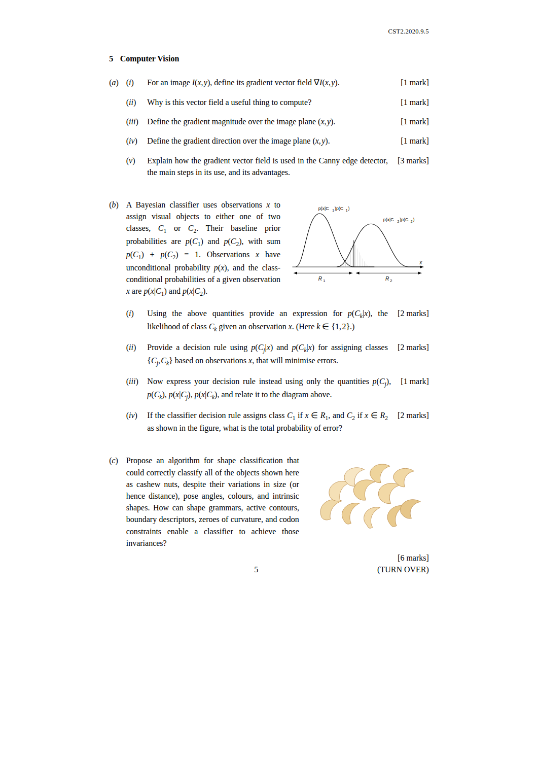CST2.2020.9.5
5 Computer Vision
(a)
(i)
[1 mark] For an image I(x, y), define its gradient vector field ∇⃗I(x, y).
(ii)
[1 mark] Why is this vector field a useful thing to compute?
(iii)
[1 mark] Define the gradient magnitude over the image plane (x, y).
(iv)
[1 mark] Define the gradient direction over the image plane (x, y).
(v)
[3 marks] Explain how the gradient vector field is used in the Canny edge detector, the main steps in its use, and its advantages.
(b)
A Bayesian classifier uses observations x to assign visual objects to either one of two classes, C1 or C2. Their baseline prior probabilities are p(C1) and p(C2), with sum p(C1) + p(C2) = 1. Observations x have unconditional probability p(x), and the class-conditional probabilities of a given observation x are p(x|C1) and p(x|C2).
Overlapping class-conditional densities with decision boundary x p(x|C 1 )p(C 1 ) p(x|C 2 )p(C 2 ) R 1 R 2
(i)
[2 marks] Using the above quantities provide an expression for p(Ck|x), the likelihood of class Ck given an observation x. (Here k ∈ {1, 2}.)
(ii)
[2 marks] Provide a decision rule using p(Cj|x) and p(Ck|x) for assigning classes {Cj, Ck} based on observations x, that will minimise errors.
(iii)
[1 mark] Now express your decision rule instead using only the quantities p(Cj), p(Ck), p(x|Cj), p(x|Ck), and relate it to the diagram above.
(iv)
[2 marks] If the classifier decision rule assigns class C1 if x ∈ R1, and C2 if x ∈ R2 as shown in the figure, what is the total probability of error?
(c)
Propose an algorithm for shape classification that could correctly classify all of the objects shown here as cashew nuts, despite their variations in size (or hence distance), pose angles, colours, and intrinsic shapes. How can shape grammars, active contours, boundary descriptors, zeroes of curvature, and codon constraints enable a classifier to achieve those invariances?
A pile of cashew nuts
[6 marks]
5
(TURN OVER)